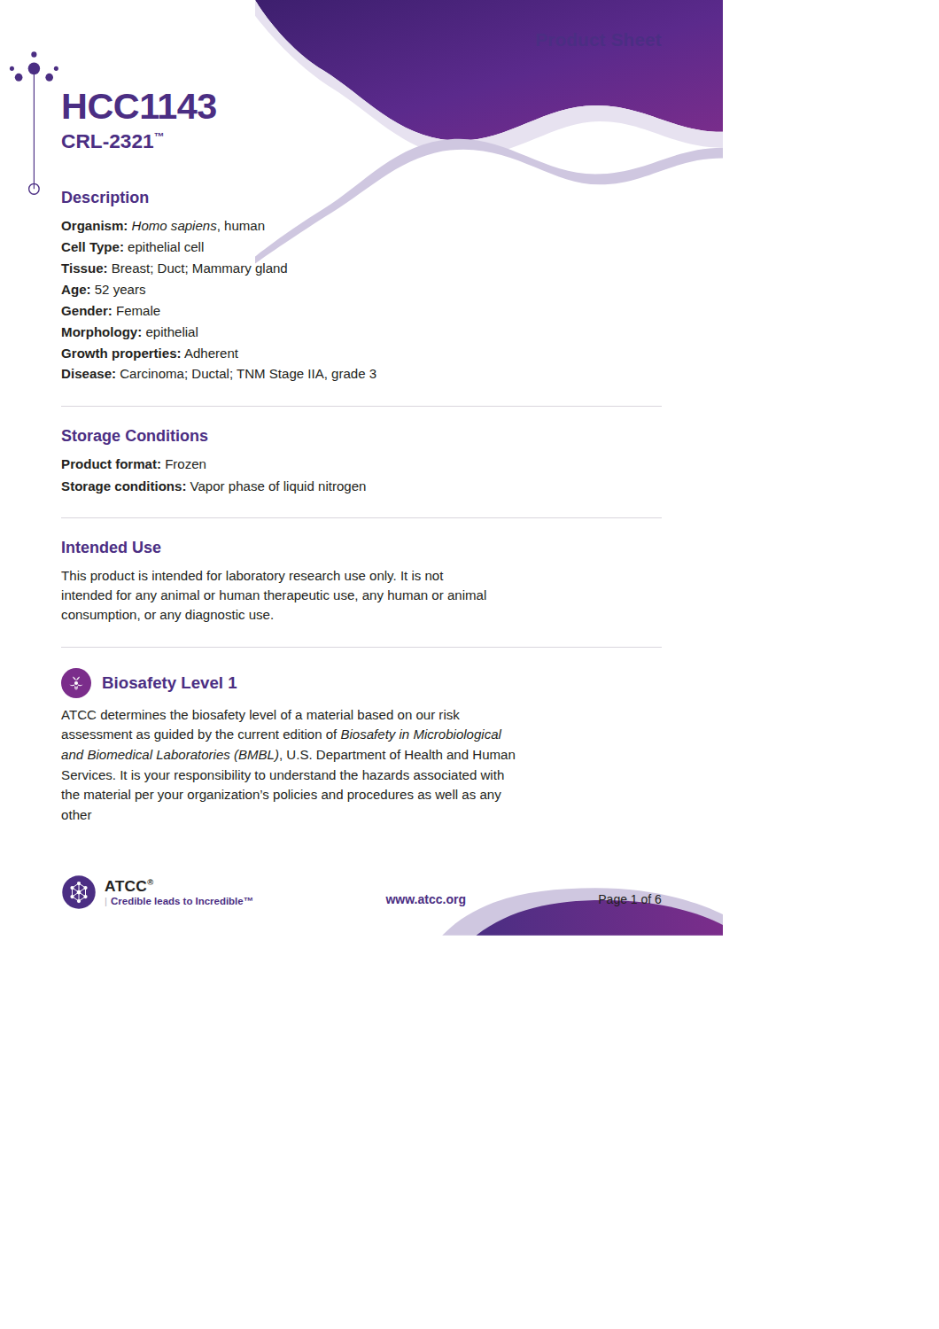Product Sheet
HCC1143
CRL-2321™
Description
Organism: Homo sapiens, human
Cell Type: epithelial cell
Tissue: Breast; Duct; Mammary gland
Age: 52 years
Gender: Female
Morphology: epithelial
Growth properties: Adherent
Disease: Carcinoma; Ductal; TNM Stage IIA, grade 3
Storage Conditions
Product format: Frozen
Storage conditions: Vapor phase of liquid nitrogen
Intended Use
This product is intended for laboratory research use only. It is not intended for any animal or human therapeutic use, any human or animal consumption, or any diagnostic use.
Biosafety Level 1
ATCC determines the biosafety level of a material based on our risk assessment as guided by the current edition of Biosafety in Microbiological and Biomedical Laboratories (BMBL), U.S. Department of Health and Human Services. It is your responsibility to understand the hazards associated with the material per your organization’s policies and procedures as well as any other
ATCC®
|Credible leads to Incredible™
www.atcc.org
Page 1 of 6